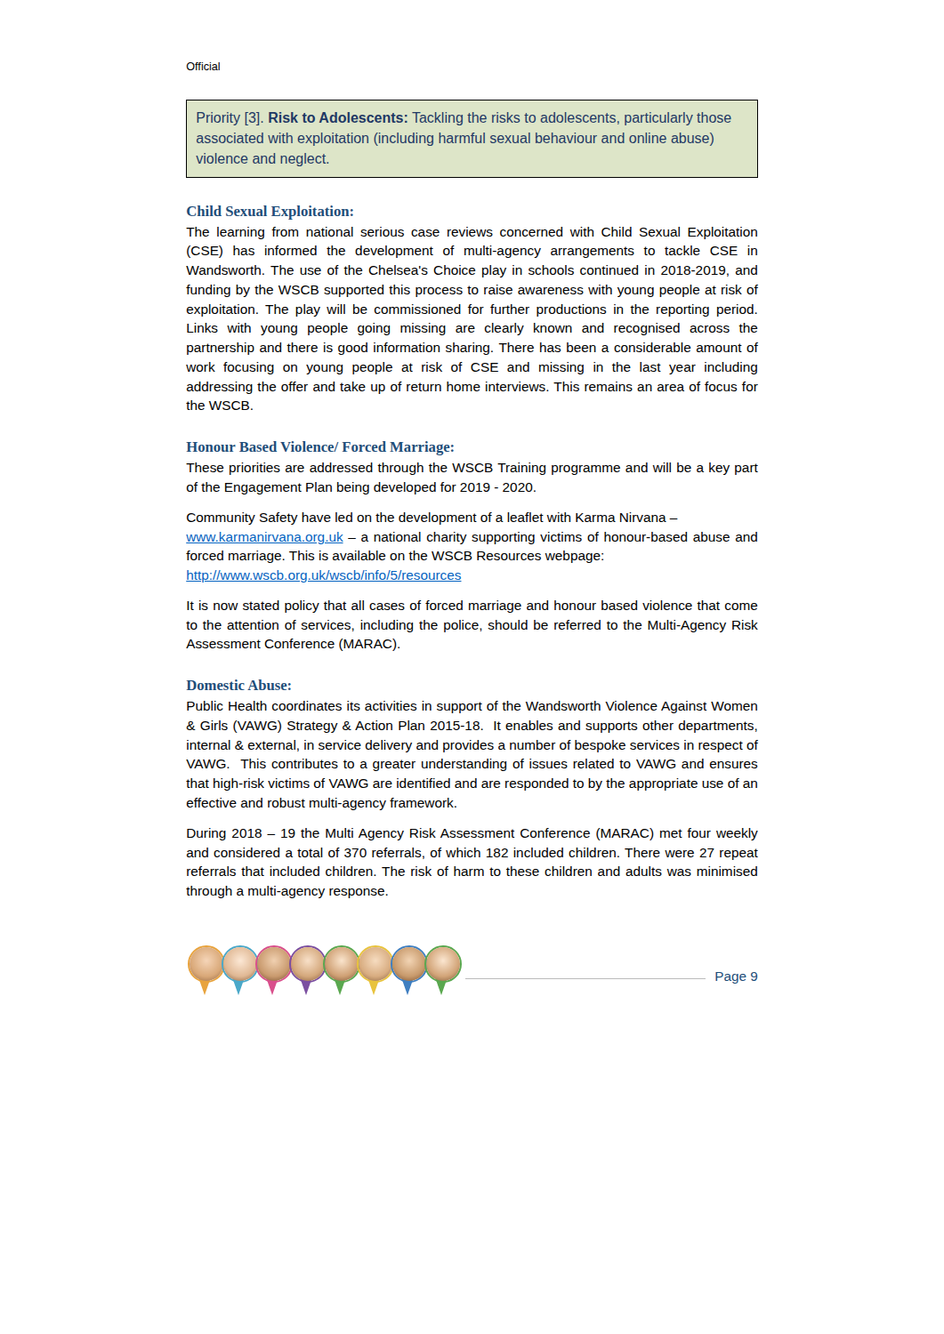Official
Priority [3]. Risk to Adolescents: Tackling the risks to adolescents, particularly those associated with exploitation (including harmful sexual behaviour and online abuse) violence and neglect.
Child Sexual Exploitation:
The learning from national serious case reviews concerned with Child Sexual Exploitation (CSE) has informed the development of multi-agency arrangements to tackle CSE in Wandsworth. The use of the Chelsea's Choice play in schools continued in 2018-2019, and funding by the WSCB supported this process to raise awareness with young people at risk of exploitation. The play will be commissioned for further productions in the reporting period. Links with young people going missing are clearly known and recognised across the partnership and there is good information sharing. There has been a considerable amount of work focusing on young people at risk of CSE and missing in the last year including addressing the offer and take up of return home interviews. This remains an area of focus for the WSCB.
Honour Based Violence/ Forced Marriage:
These priorities are addressed through the WSCB Training programme and will be a key part of the Engagement Plan being developed for 2019 - 2020.
Community Safety have led on the development of a leaflet with Karma Nirvana –
www.karmanirvana.org.uk – a national charity supporting victims of honour-based abuse and forced marriage. This is available on the WSCB Resources webpage:
http://www.wscb.org.uk/wscb/info/5/resources
It is now stated policy that all cases of forced marriage and honour based violence that come to the attention of services, including the police, should be referred to the Multi-Agency Risk Assessment Conference (MARAC).
Domestic Abuse:
Public Health coordinates its activities in support of the Wandsworth Violence Against Women & Girls (VAWG) Strategy & Action Plan 2015-18. It enables and supports other departments, internal & external, in service delivery and provides a number of bespoke services in respect of VAWG. This contributes to a greater understanding of issues related to VAWG and ensures that high-risk victims of VAWG are identified and are responded to by the appropriate use of an effective and robust multi-agency framework.
During 2018 – 19 the Multi Agency Risk Assessment Conference (MARAC) met four weekly and considered a total of 370 referrals, of which 182 included children. There were 27 repeat referrals that included children. The risk of harm to these children and adults was minimised through a multi-agency response.
Page 9